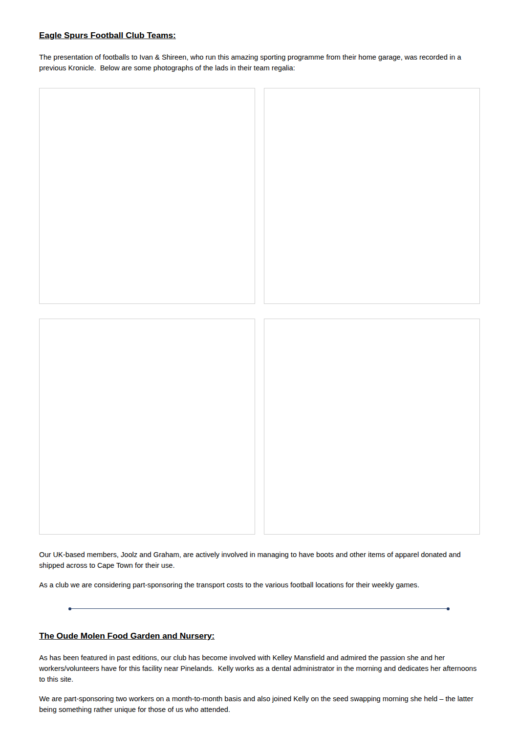Eagle Spurs Football Club Teams:
The presentation of footballs to Ivan & Shireen, who run this amazing sporting programme from their home garage, was recorded in a previous Kronicle. Below are some photographs of the lads in their team regalia:
Our UK-based members, Joolz and Graham, are actively involved in managing to have boots and other items of apparel donated and shipped across to Cape Town for their use.
As a club we are considering part-sponsoring the transport costs to the various football locations for their weekly games.
The Oude Molen Food Garden and Nursery:
As has been featured in past editions, our club has become involved with Kelley Mansfield and admired the passion she and her workers/volunteers have for this facility near Pinelands. Kelly works as a dental administrator in the morning and dedicates her afternoons to this site.
We are part-sponsoring two workers on a month-to-month basis and also joined Kelly on the seed swapping morning she held – the latter being something rather unique for those of us who attended.